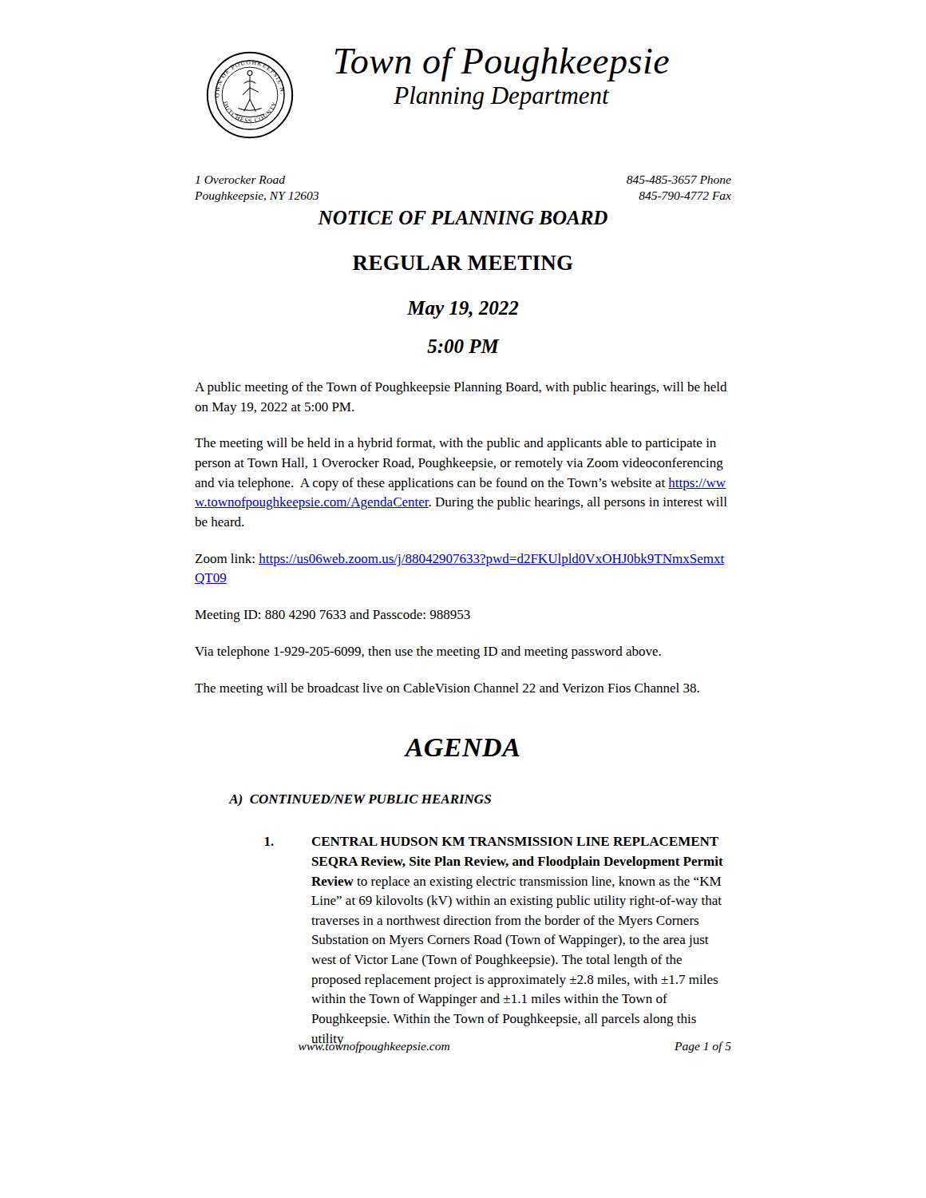TOWN OF POUGHKEEPSIE N.Y. DUTCHESS COUNTY
Town of Poughkeepsie
Planning Department
1 Overocker Road
Poughkeepsie, NY 12603
845-485-3657 Phone
845-790-4772 Fax
NOTICE OF PLANNING BOARD
REGULAR MEETING
May 19, 2022
5:00 PM
A public meeting of the Town of Poughkeepsie Planning Board, with public hearings, will be held on May 19, 2022 at 5:00 PM.
The meeting will be held in a hybrid format, with the public and applicants able to participate in person at Town Hall, 1 Overocker Road, Poughkeepsie, or remotely via Zoom videoconferencing and via telephone. A copy of these applications can be found on the Town’s website at https://www.townofpoughkeepsie.com/AgendaCenter. During the public hearings, all persons in interest will be heard.
Zoom link: https://us06web.zoom.us/j/88042907633?pwd=d2FKUlpld0VxOHJ0bk9TNmxSemxtQT09
Meeting ID: 880 4290 7633 and Passcode: 988953
Via telephone 1-929-205-6099, then use the meeting ID and meeting password above.
The meeting will be broadcast live on CableVision Channel 22 and Verizon Fios Channel 38.
AGENDA
A) CONTINUED/NEW PUBLIC HEARINGS
1.
CENTRAL HUDSON KM TRANSMISSION LINE REPLACEMENT
SEQRA Review, Site Plan Review, and Floodplain Development Permit Review to replace an existing electric transmission line, known as the “KM Line” at 69 kilovolts (kV) within an existing public utility right-of-way that traverses in a northwest direction from the border of the Myers Corners Substation on Myers Corners Road (Town of Wappinger), to the area just west of Victor Lane (Town of Poughkeepsie). The total length of the proposed replacement project is approximately ±2.8 miles, with ±1.7 miles within the Town of Wappinger and ±1.1 miles within the Town of Poughkeepsie. Within the Town of Poughkeepsie, all parcels along this utility
www.townofpoughkeepsie.com
Page 1 of 5